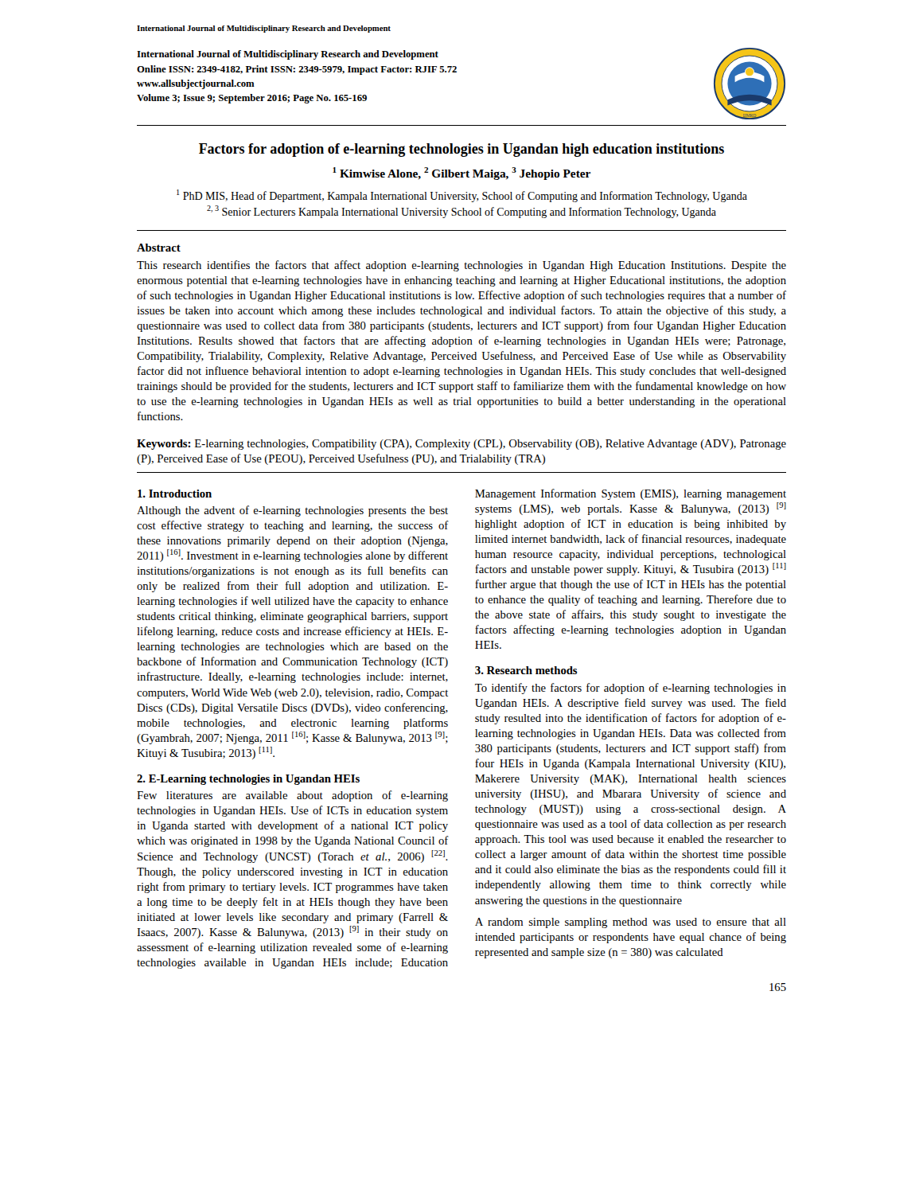International Journal of Multidisciplinary Research and Development
International Journal of Multidisciplinary Research and Development
Online ISSN: 2349-4182, Print ISSN: 2349-5979, Impact Factor: RJIF 5.72
www.allsubjectjournal.com
Volume 3; Issue 9; September 2016; Page No. 165-169
IJMRD
Factors for adoption of e-learning technologies in Ugandan high education institutions
1 Kimwise Alone, 2 Gilbert Maiga, 3 Jehopio Peter
1 PhD MIS, Head of Department, Kampala International University, School of Computing and Information Technology, Uganda
2, 3 Senior Lecturers Kampala International University School of Computing and Information Technology, Uganda
Abstract
This research identifies the factors that affect adoption e-learning technologies in Ugandan High Education Institutions. Despite the enormous potential that e-learning technologies have in enhancing teaching and learning at Higher Educational institutions, the adoption of such technologies in Ugandan Higher Educational institutions is low. Effective adoption of such technologies requires that a number of issues be taken into account which among these includes technological and individual factors. To attain the objective of this study, a questionnaire was used to collect data from 380 participants (students, lecturers and ICT support) from four Ugandan Higher Education Institutions. Results showed that factors that are affecting adoption of e-learning technologies in Ugandan HEIs were; Patronage, Compatibility, Trialability, Complexity, Relative Advantage, Perceived Usefulness, and Perceived Ease of Use while as Observability factor did not influence behavioral intention to adopt e-learning technologies in Ugandan HEIs. This study concludes that well-designed trainings should be provided for the students, lecturers and ICT support staff to familiarize them with the fundamental knowledge on how to use the e-learning technologies in Ugandan HEIs as well as trial opportunities to build a better understanding in the operational functions.
Keywords: E-learning technologies, Compatibility (CPA), Complexity (CPL), Observability (OB), Relative Advantage (ADV), Patronage (P), Perceived Ease of Use (PEOU), Perceived Usefulness (PU), and Trialability (TRA)
1. Introduction
Although the advent of e-learning technologies presents the best cost effective strategy to teaching and learning, the success of these innovations primarily depend on their adoption (Njenga, 2011) [16]. Investment in e-learning technologies alone by different institutions/organizations is not enough as its full benefits can only be realized from their full adoption and utilization. E-learning technologies if well utilized have the capacity to enhance students critical thinking, eliminate geographical barriers, support lifelong learning, reduce costs and increase efficiency at HEIs. E-learning technologies are technologies which are based on the backbone of Information and Communication Technology (ICT) infrastructure. Ideally, e-learning technologies include: internet, computers, World Wide Web (web 2.0), television, radio, Compact Discs (CDs), Digital Versatile Discs (DVDs), video conferencing, mobile technologies, and electronic learning platforms (Gyambrah, 2007; Njenga, 2011 [16]; Kasse & Balunywa, 2013 [9]; Kituyi & Tusubira; 2013) [11].
2. E-Learning technologies in Ugandan HEIs
Few literatures are available about adoption of e-learning technologies in Ugandan HEIs. Use of ICTs in education system in Uganda started with development of a national ICT policy which was originated in 1998 by the Uganda National Council of Science and Technology (UNCST) (Torach et al., 2006) [22]. Though, the policy underscored investing in ICT in education right from primary to tertiary levels. ICT programmes have taken a long time to be deeply felt in at HEIs though they have been initiated at lower levels like secondary and primary (Farrell & Isaacs, 2007). Kasse & Balunywa, (2013) [9] in their study on assessment of e-learning utilization revealed some of e-learning technologies available in Ugandan HEIs include; Education Management Information System (EMIS), learning management systems (LMS), web portals. Kasse & Balunywa, (2013) [9] highlight adoption of ICT in education is being inhibited by limited internet bandwidth, lack of financial resources, inadequate human resource capacity, individual perceptions, technological factors and unstable power supply. Kituyi, & Tusubira (2013) [11] further argue that though the use of ICT in HEIs has the potential to enhance the quality of teaching and learning. Therefore due to the above state of affairs, this study sought to investigate the factors affecting e-learning technologies adoption in Ugandan HEIs.
3. Research methods
To identify the factors for adoption of e-learning technologies in Ugandan HEIs. A descriptive field survey was used. The field study resulted into the identification of factors for adoption of e-learning technologies in Ugandan HEIs. Data was collected from 380 participants (students, lecturers and ICT support staff) from four HEIs in Uganda (Kampala International University (KIU), Makerere University (MAK), International health sciences university (IHSU), and Mbarara University of science and technology (MUST)) using a cross-sectional design. A questionnaire was used as a tool of data collection as per research approach. This tool was used because it enabled the researcher to collect a larger amount of data within the shortest time possible and it could also eliminate the bias as the respondents could fill it independently allowing them time to think correctly while answering the questions in the questionnaire
A random simple sampling method was used to ensure that all intended participants or respondents have equal chance of being represented and sample size (n = 380) was calculated
165